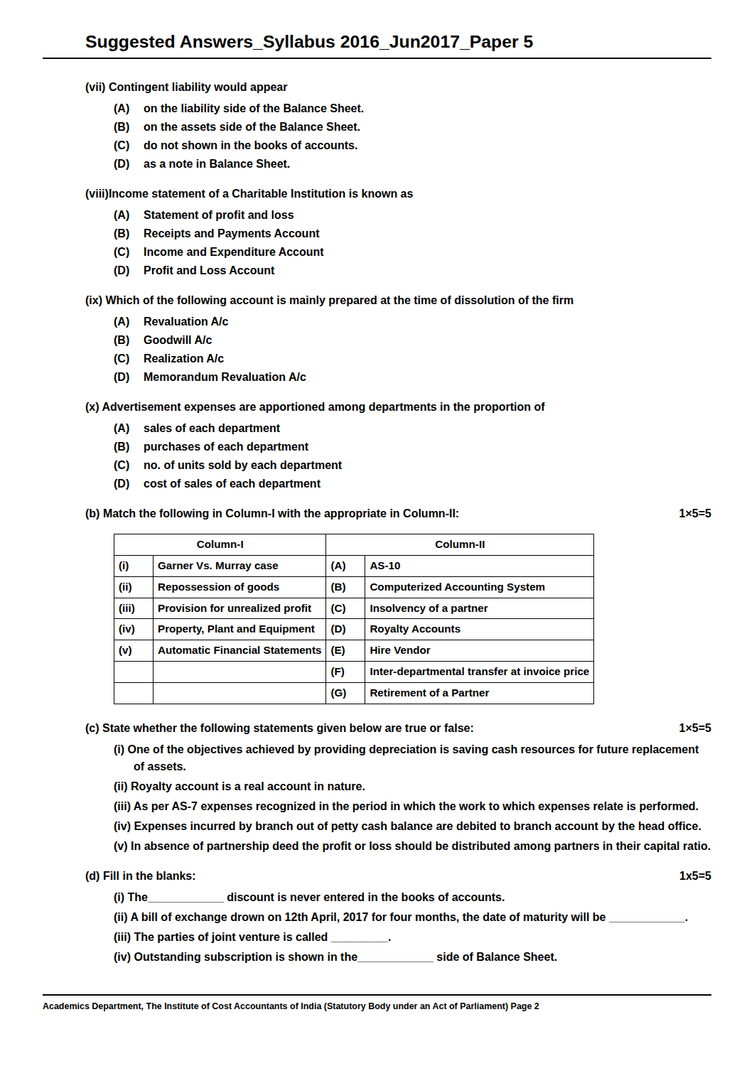Suggested Answers_Syllabus 2016_Jun2017_Paper 5
(vii) Contingent liability would appear
(A) on the liability side of the Balance Sheet.
(B) on the assets side of the Balance Sheet.
(C) do not shown in the books of accounts.
(D) as a note in Balance Sheet.
(viii)Income statement of a Charitable Institution is known as
(A) Statement of profit and loss
(B) Receipts and Payments Account
(C) Income and Expenditure Account
(D) Profit and Loss Account
(ix) Which of the following account is mainly prepared at the time of dissolution of the firm
(A) Revaluation A/c
(B) Goodwill A/c
(C) Realization A/c
(D) Memorandum Revaluation A/c
(x) Advertisement expenses are apportioned among departments in the proportion of
(A) sales of each department
(B) purchases of each department
(C) no. of units sold by each department
(D) cost of sales of each department
(b) Match the following in Column-I with the appropriate in Column-II: 1×5=5
| Column-I | Column-II |
| --- | --- |
| (i) | Garner Vs. Murray case | (A) | AS-10 |
| (ii) | Repossession of goods | (B) | Computerized Accounting System |
| (iii) | Provision for unrealized profit | (C) | Insolvency of a partner |
| (iv) | Property, Plant and Equipment | (D) | Royalty Accounts |
| (v) | Automatic Financial Statements | (E) | Hire Vendor |
| | | (F) | Inter-departmental transfer at invoice price |
| | | (G) | Retirement of a Partner |
(c) State whether the following statements given below are true or false: 1×5=5
(i) One of the objectives achieved by providing depreciation is saving cash resources for future replacement of assets.
(ii) Royalty account is a real account in nature.
(iii) As per AS-7 expenses recognized in the period in which the work to which expenses relate is performed.
(iv) Expenses incurred by branch out of petty cash balance are debited to branch account by the head office.
(v) In absence of partnership deed the profit or loss should be distributed among partners in their capital ratio.
(d) Fill in the blanks: 1x5=5
(i) The____________ discount is never entered in the books of accounts.
(ii) A bill of exchange drown on 12th April, 2017 for four months, the date of maturity will be ____________.
(iii) The parties of joint venture is called _________.
(iv) Outstanding subscription is shown in the____________ side of Balance Sheet.
Academics Department, The Institute of Cost Accountants of India (Statutory Body under an Act of Parliament) Page 2